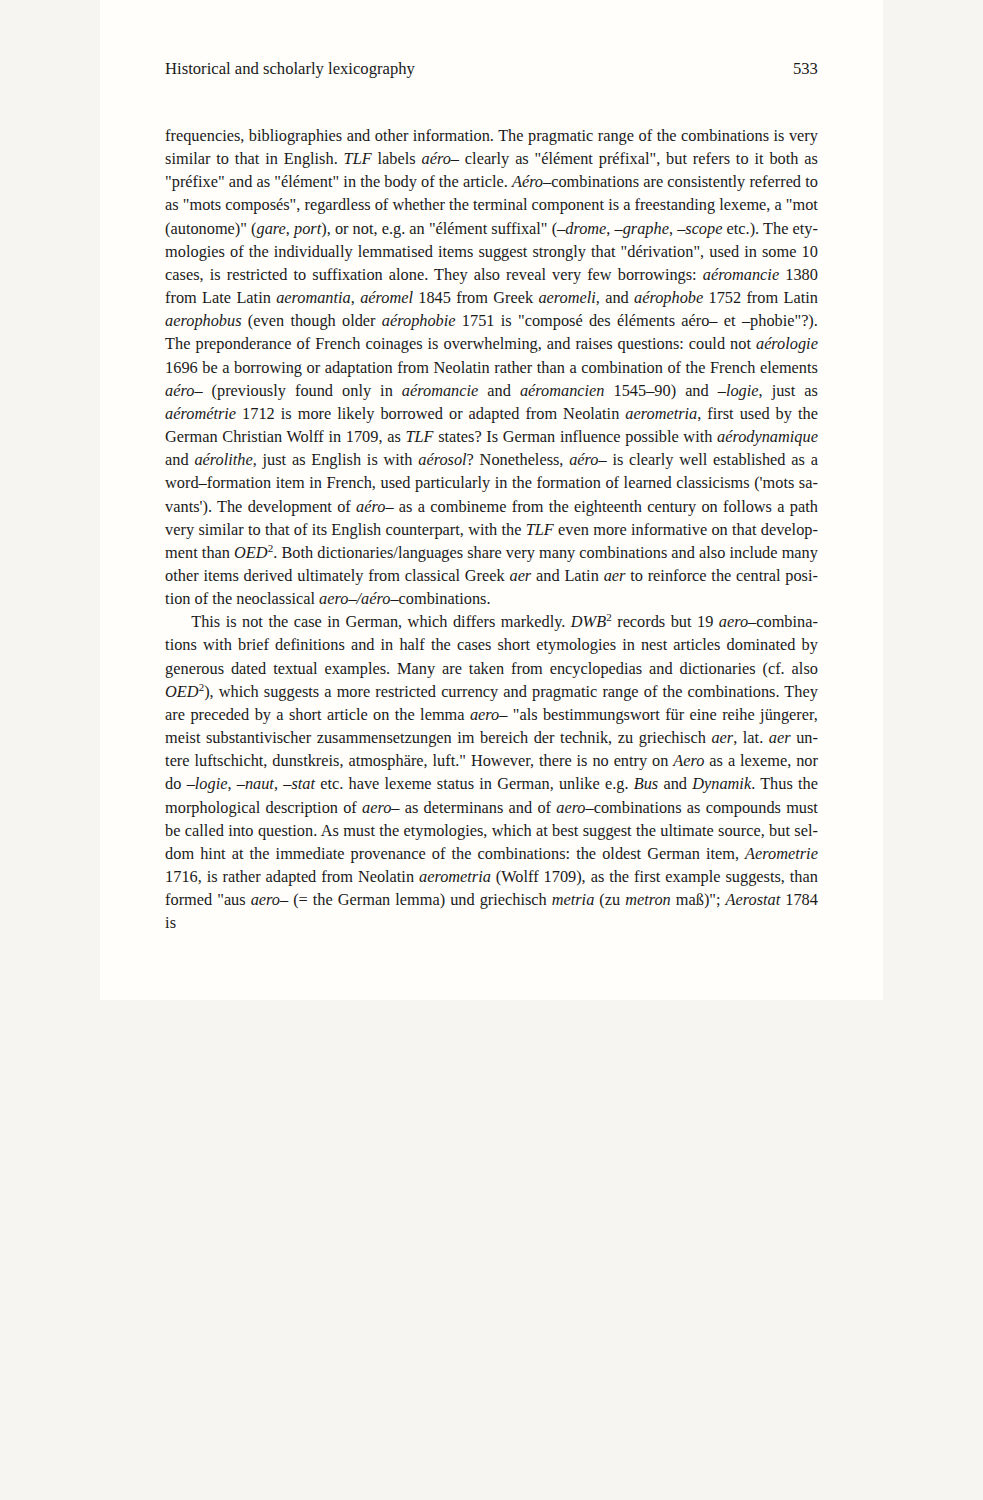Historical and scholarly lexicography 533
frequencies, bibliographies and other information. The pragmatic range of the combinations is very similar to that in English. TLF labels aéro– clearly as "élément préfixal", but refers to it both as "préfixe" and as "élément" in the body of the article. Aéro–combinations are consistently referred to as "mots composés", regardless of whether the terminal component is a freestanding lexeme, a "mot (autonome)" (gare, port), or not, e.g. an "élément suffixal" (–drome, –graphe, –scope etc.). The etymologies of the individually lemmatised items suggest strongly that "dérivation", used in some 10 cases, is restricted to suffixation alone. They also reveal very few borrowings: aéromancie 1380 from Late Latin aeromantia, aéromel 1845 from Greek aeromeli, and aérophobe 1752 from Latin aerophobus (even though older aérophobie 1751 is "composé des éléments aéro– et –phobie"?). The preponderance of French coinages is overwhelming, and raises questions: could not aérologie 1696 be a borrowing or adaptation from Neolatin rather than a combination of the French elements aéro– (previously found only in aéromancie and aéromancien 1545–90) and –logie, just as aérométrie 1712 is more likely borrowed or adapted from Neolatin aerometria, first used by the German Christian Wolff in 1709, as TLF states? Is German influence possible with aérodynamique and aérolithe, just as English is with aérosol? Nonetheless, aéro– is clearly well established as a word–formation item in French, used particularly in the formation of learned classicisms ('mots savants'). The development of aéro– as a combineme from the eighteenth century on follows a path very similar to that of its English counterpart, with the TLF even more informative on that development than OED2. Both dictionaries/languages share very many combinations and also include many other items derived ultimately from classical Greek aer and Latin aer to reinforce the central position of the neoclassical aero–/aéro–combinations.
This is not the case in German, which differs markedly. DWB2 records but 19 aero–combinations with brief definitions and in half the cases short etymologies in nest articles dominated by generous dated textual examples. Many are taken from encyclopedias and dictionaries (cf. also OED2), which suggests a more restricted currency and pragmatic range of the combinations. They are preceded by a short article on the lemma aero– "als bestimmungswort für eine reihe jüngerer, meist substantivischer zusammensetzungen im bereich der technik, zu griechisch aer, lat. aer untere luftschicht, dunstkreis, atmosphäre, luft." However, there is no entry on Aero as a lexeme, nor do –logie, –naut, –stat etc. have lexeme status in German, unlike e.g. Bus and Dynamik. Thus the morphological description of aero– as determinans and of aero–combinations as compounds must be called into question. As must the etymologies, which at best suggest the ultimate source, but seldom hint at the immediate provenance of the combinations: the oldest German item, Aerometrie 1716, is rather adapted from Neolatin aerometria (Wolff 1709), as the first example suggests, than formed "aus aero– (= the German lemma) und griechisch metria (zu metron maß)"; Aerostat 1784 is